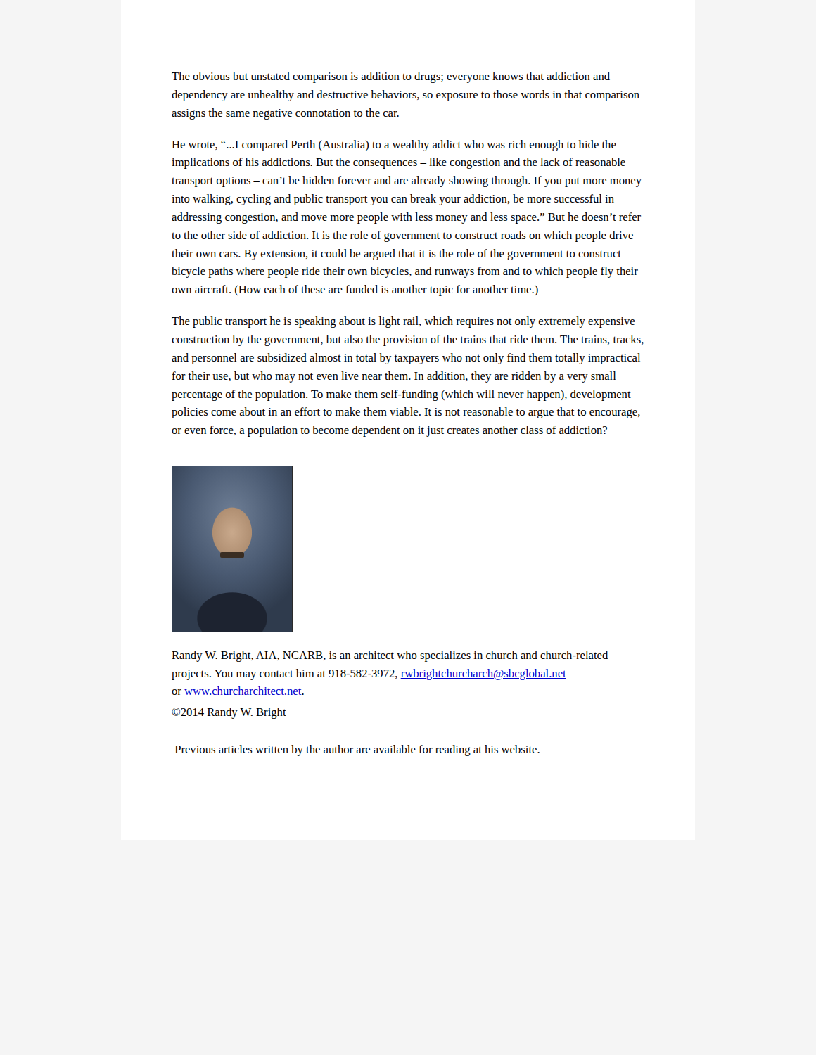The obvious but unstated comparison is addition to drugs; everyone knows that addiction and dependency are unhealthy and destructive behaviors, so exposure to those words in that comparison assigns the same negative connotation to the car.
He wrote, “...I compared Perth (Australia) to a wealthy addict who was rich enough to hide the implications of his addictions. But the consequences – like congestion and the lack of reasonable transport options – can’t be hidden forever and are already showing through. If you put more money into walking, cycling and public transport you can break your addiction, be more successful in addressing congestion, and move more people with less money and less space.” But he doesn’t refer to the other side of addiction. It is the role of government to construct roads on which people drive their own cars. By extension, it could be argued that it is the role of the government to construct bicycle paths where people ride their own bicycles, and runways from and to which people fly their own aircraft. (How each of these are funded is another topic for another time.)
The public transport he is speaking about is light rail, which requires not only extremely expensive construction by the government, but also the provision of the trains that ride them. The trains, tracks, and personnel are subsidized almost in total by taxpayers who not only find them totally impractical for their use, but who may not even live near them. In addition, they are ridden by a very small percentage of the population. To make them self-funding (which will never happen), development policies come about in an effort to make them viable. It is not reasonable to argue that to encourage, or even force, a population to become dependent on it just creates another class of addiction?
Randy W. Bright, AIA, NCARB, is an architect who specializes in church and church-related projects. You may contact him at 918-582-3972, rwbrightchurcharch@sbcglobal.net
or www.churcharchitect.net.
©2014 Randy W. Bright
Previous articles written by the author are available for reading at his website.